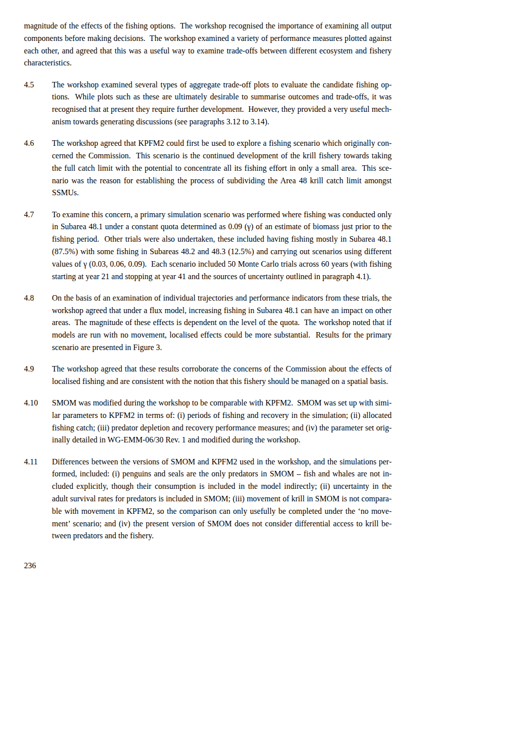magnitude of the effects of the fishing options. The workshop recognised the importance of examining all output components before making decisions. The workshop examined a variety of performance measures plotted against each other, and agreed that this was a useful way to examine trade-offs between different ecosystem and fishery characteristics.
4.5
The workshop examined several types of aggregate trade-off plots to evaluate the candidate fishing options. While plots such as these are ultimately desirable to summarise outcomes and trade-offs, it was recognised that at present they require further development. However, they provided a very useful mechanism towards generating discussions (see paragraphs 3.12 to 3.14).
4.6
The workshop agreed that KPFM2 could first be used to explore a fishing scenario which originally concerned the Commission. This scenario is the continued development of the krill fishery towards taking the full catch limit with the potential to concentrate all its fishing effort in only a small area. This scenario was the reason for establishing the process of subdividing the Area 48 krill catch limit amongst SSMUs.
4.7
To examine this concern, a primary simulation scenario was performed where fishing was conducted only in Subarea 48.1 under a constant quota determined as 0.09 (γ) of an estimate of biomass just prior to the fishing period. Other trials were also undertaken, these included having fishing mostly in Subarea 48.1 (87.5%) with some fishing in Subareas 48.2 and 48.3 (12.5%) and carrying out scenarios using different values of γ (0.03, 0.06, 0.09). Each scenario included 50 Monte Carlo trials across 60 years (with fishing starting at year 21 and stopping at year 41 and the sources of uncertainty outlined in paragraph 4.1).
4.8
On the basis of an examination of individual trajectories and performance indicators from these trials, the workshop agreed that under a flux model, increasing fishing in Subarea 48.1 can have an impact on other areas. The magnitude of these effects is dependent on the level of the quota. The workshop noted that if models are run with no movement, localised effects could be more substantial. Results for the primary scenario are presented in Figure 3.
4.9
The workshop agreed that these results corroborate the concerns of the Commission about the effects of localised fishing and are consistent with the notion that this fishery should be managed on a spatial basis.
4.10
SMOM was modified during the workshop to be comparable with KPFM2. SMOM was set up with similar parameters to KPFM2 in terms of: (i) periods of fishing and recovery in the simulation; (ii) allocated fishing catch; (iii) predator depletion and recovery performance measures; and (iv) the parameter set originally detailed in WG-EMM-06/30 Rev. 1 and modified during the workshop.
4.11
Differences between the versions of SMOM and KPFM2 used in the workshop, and the simulations performed, included: (i) penguins and seals are the only predators in SMOM – fish and whales are not included explicitly, though their consumption is included in the model indirectly; (ii) uncertainty in the adult survival rates for predators is included in SMOM; (iii) movement of krill in SMOM is not comparable with movement in KPFM2, so the comparison can only usefully be completed under the ‘no movement’ scenario; and (iv) the present version of SMOM does not consider differential access to krill between predators and the fishery.
236